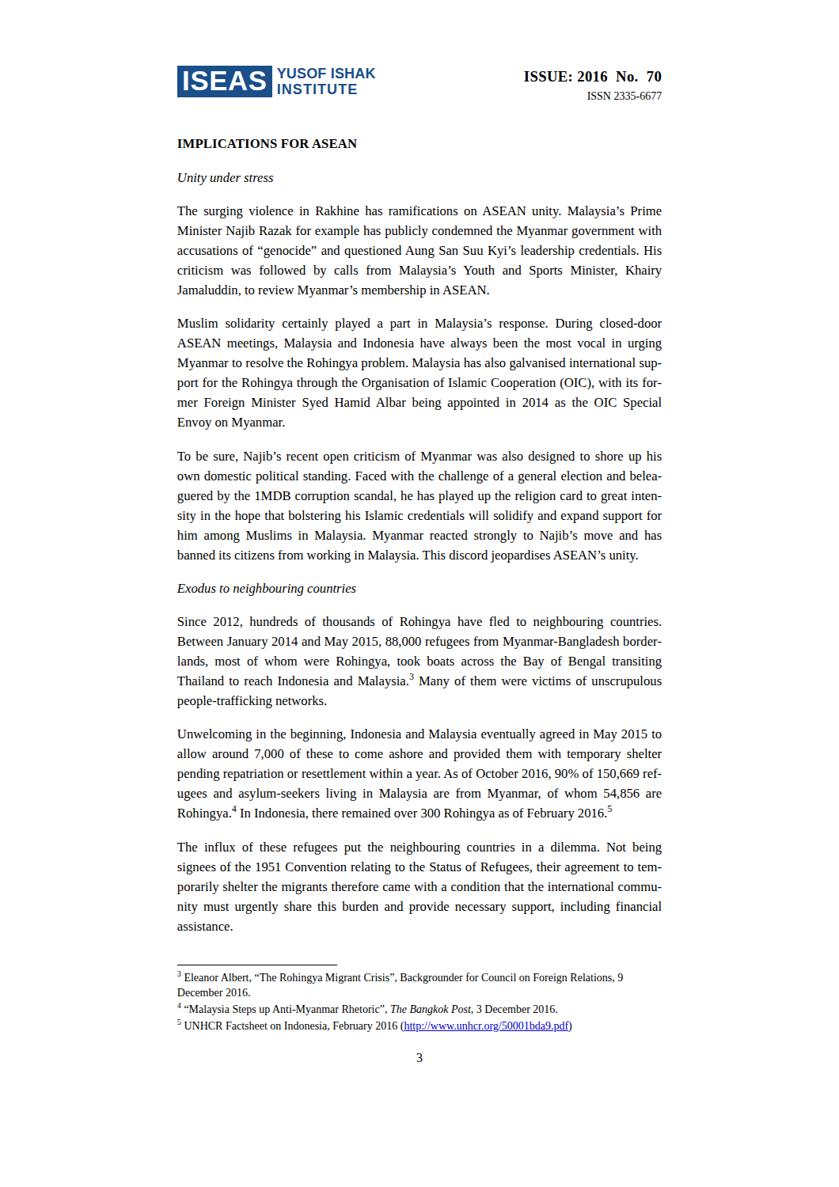ISEAS YUSOF ISHAK
INSTITUTE
ISSUE: 2016 No. 70
ISSN 2335-6677
IMPLICATIONS FOR ASEAN
Unity under stress
The surging violence in Rakhine has ramifications on ASEAN unity. Malaysia’s Prime Minister Najib Razak for example has publicly condemned the Myanmar government with accusations of “genocide” and questioned Aung San Suu Kyi’s leadership credentials. His criticism was followed by calls from Malaysia’s Youth and Sports Minister, Khairy Jamaluddin, to review Myanmar’s membership in ASEAN.
Muslim solidarity certainly played a part in Malaysia’s response. During closed-door ASEAN meetings, Malaysia and Indonesia have always been the most vocal in urging Myanmar to resolve the Rohingya problem. Malaysia has also galvanised international support for the Rohingya through the Organisation of Islamic Cooperation (OIC), with its former Foreign Minister Syed Hamid Albar being appointed in 2014 as the OIC Special Envoy on Myanmar.
To be sure, Najib’s recent open criticism of Myanmar was also designed to shore up his own domestic political standing. Faced with the challenge of a general election and beleaguered by the 1MDB corruption scandal, he has played up the religion card to great intensity in the hope that bolstering his Islamic credentials will solidify and expand support for him among Muslims in Malaysia. Myanmar reacted strongly to Najib’s move and has banned its citizens from working in Malaysia. This discord jeopardises ASEAN’s unity.
Exodus to neighbouring countries
Since 2012, hundreds of thousands of Rohingya have fled to neighbouring countries. Between January 2014 and May 2015, 88,000 refugees from Myanmar-Bangladesh borderlands, most of whom were Rohingya, took boats across the Bay of Bengal transiting Thailand to reach Indonesia and Malaysia.3 Many of them were victims of unscrupulous people-trafficking networks.
Unwelcoming in the beginning, Indonesia and Malaysia eventually agreed in May 2015 to allow around 7,000 of these to come ashore and provided them with temporary shelter pending repatriation or resettlement within a year. As of October 2016, 90% of 150,669 refugees and asylum-seekers living in Malaysia are from Myanmar, of whom 54,856 are Rohingya.4 In Indonesia, there remained over 300 Rohingya as of February 2016.5
The influx of these refugees put the neighbouring countries in a dilemma. Not being signees of the 1951 Convention relating to the Status of Refugees, their agreement to temporarily shelter the migrants therefore came with a condition that the international community must urgently share this burden and provide necessary support, including financial assistance.
3 Eleanor Albert, “The Rohingya Migrant Crisis”, Backgrounder for Council on Foreign Relations, 9 December 2016.
4 “Malaysia Steps up Anti-Myanmar Rhetoric”, The Bangkok Post, 3 December 2016.
5 UNHCR Factsheet on Indonesia, February 2016 (http://www.unhcr.org/50001bda9.pdf)
3